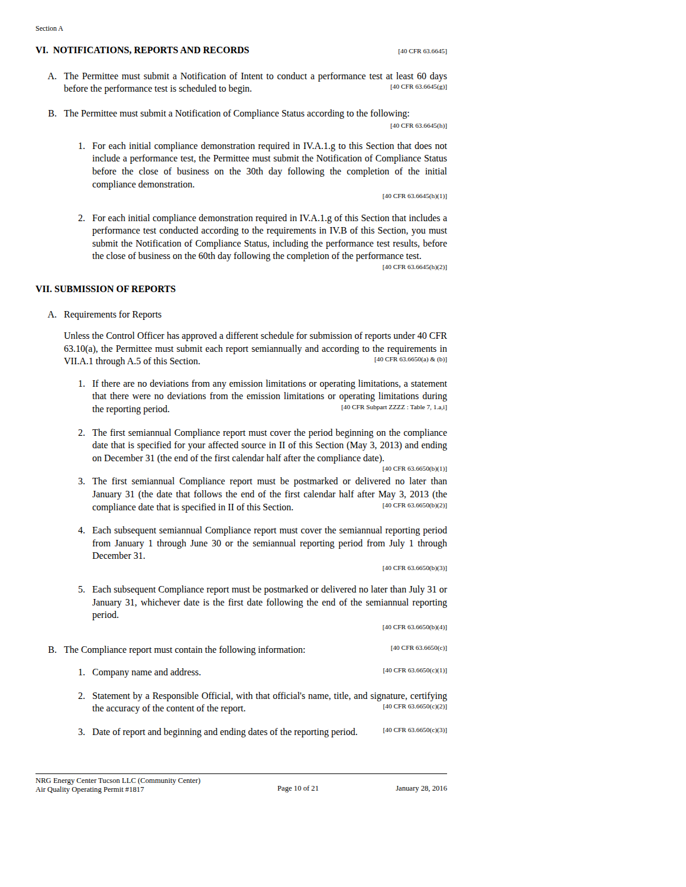Section A
VI. NOTIFICATIONS, REPORTS AND RECORDS [40 CFR 63.6645]
The Permittee must submit a Notification of Intent to conduct a performance test at least 60 days before the performance test is scheduled to begin. [40 CFR 63.6645(g)]
The Permittee must submit a Notification of Compliance Status according to the following:
[40 CFR 63.6645(h)]
For each initial compliance demonstration required in IV.A.1.g to this Section that does not include a performance test, the Permittee must submit the Notification of Compliance Status before the close of business on the 30th day following the completion of the initial compliance demonstration.
[40 CFR 63.6645(h)(1)]
For each initial compliance demonstration required in IV.A.1.g of this Section that includes a performance test conducted according to the requirements in IV.B of this Section, you must submit the Notification of Compliance Status, including the performance test results, before the close of business on the 60th day following the completion of the performance test. [40 CFR 63.6645(h)(2)]
VII. SUBMISSION OF REPORTS
Requirements for Reports
Unless the Control Officer has approved a different schedule for submission of reports under 40 CFR 63.10(a), the Permittee must submit each report semiannually and according to the requirements in VII.A.1 through A.5 of this Section. [40 CFR 63.6650(a) & (b)]
If there are no deviations from any emission limitations or operating limitations, a statement that there were no deviations from the emission limitations or operating limitations during the reporting period. [40 CFR Subpart ZZZZ : Table 7, 1.a,i]
The first semiannual Compliance report must cover the period beginning on the compliance date that is specified for your affected source in II of this Section (May 3, 2013) and ending on December 31 (the end of the first calendar half after the compliance date). [40 CFR 63.6650(b)(1)]
The first semiannual Compliance report must be postmarked or delivered no later than January 31 (the date that follows the end of the first calendar half after May 3, 2013 (the compliance date that is specified in II of this Section. [40 CFR 63.6650(b)(2)]
Each subsequent semiannual Compliance report must cover the semiannual reporting period from January 1 through June 30 or the semiannual reporting period from July 1 through December 31.
[40 CFR 63.6650(b)(3)]
Each subsequent Compliance report must be postmarked or delivered no later than July 31 or January 31, whichever date is the first date following the end of the semiannual reporting period.
[40 CFR 63.6650(b)(4)]
The Compliance report must contain the following information: [40 CFR 63.6650(c)]
Company name and address. [40 CFR 63.6650(c)(1)]
Statement by a Responsible Official, with that official's name, title, and signature, certifying the accuracy of the content of the report. [40 CFR 63.6650(c)(2)]
Date of report and beginning and ending dates of the reporting period. [40 CFR 63.6650(c)(3)]
NRG Energy Center Tucson LLC (Community Center)
Air Quality Operating Permit #1817
Page 10 of 21
January 28, 2016